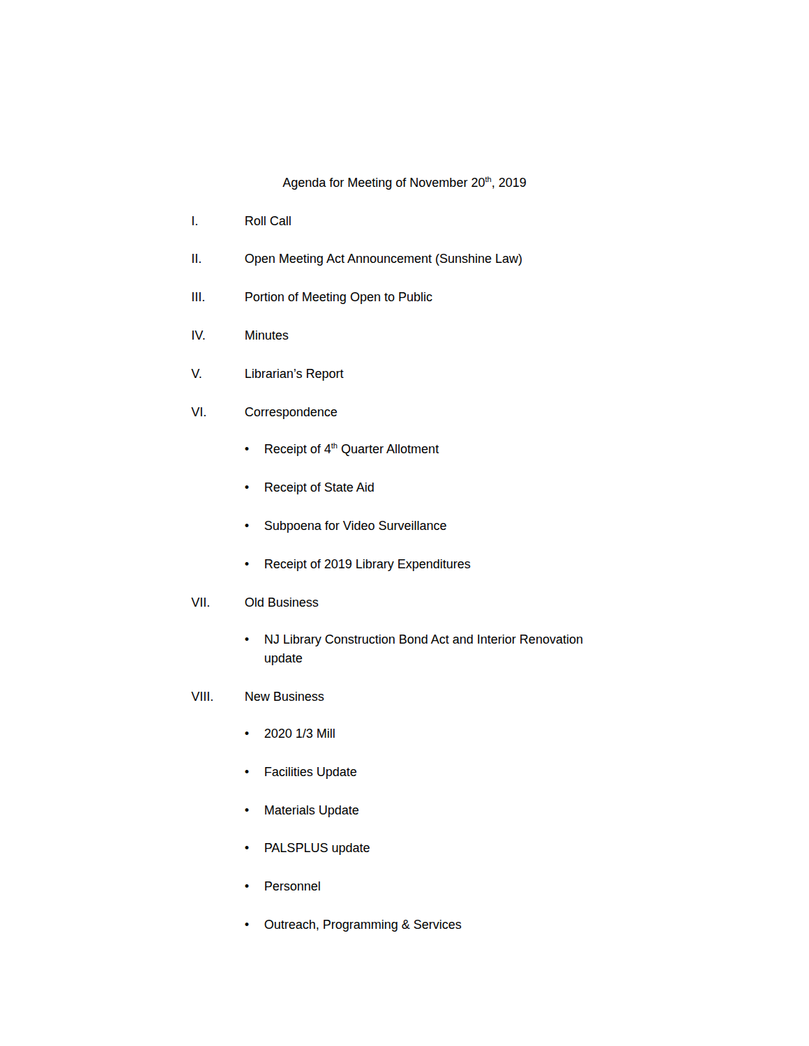Agenda for Meeting of November 20th, 2019
I. Roll Call
II. Open Meeting Act Announcement (Sunshine Law)
III. Portion of Meeting Open to Public
IV. Minutes
V. Librarian’s Report
VI. Correspondence
Receipt of 4th Quarter Allotment
Receipt of State Aid
Subpoena for Video Surveillance
Receipt of 2019 Library Expenditures
VII. Old Business
NJ Library Construction Bond Act and Interior Renovation update
VIII. New Business
2020 1/3 Mill
Facilities Update
Materials Update
PALSPLUS update
Personnel
Outreach, Programming & Services